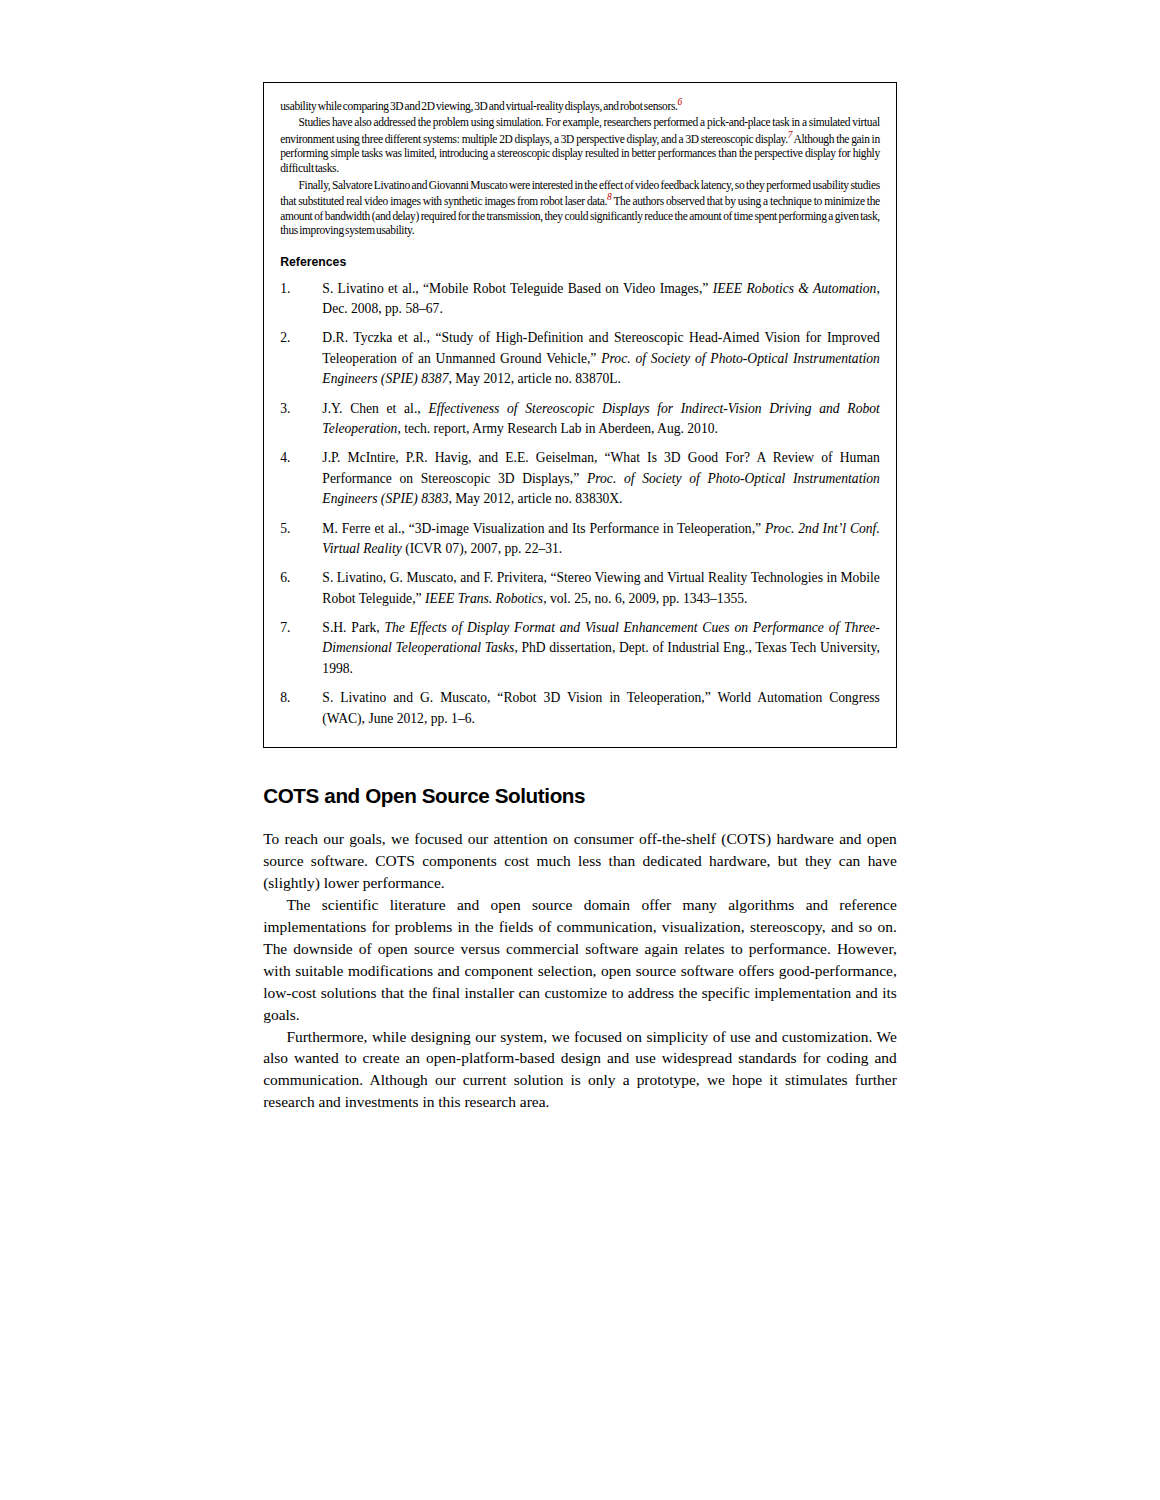usability while comparing 3D and 2D viewing, 3D and virtual-reality displays, and robot sensors.6
Studies have also addressed the problem using simulation. For example, researchers performed a pick-and-place task in a simulated virtual environment using three different systems: multiple 2D displays, a 3D perspective display, and a 3D stereoscopic display.7 Although the gain in performing simple tasks was limited, introducing a stereoscopic display resulted in better performances than the perspective display for highly difficult tasks.
Finally, Salvatore Livatino and Giovanni Muscato were interested in the effect of video feedback latency, so they performed usability studies that substituted real video images with synthetic images from robot laser data.8 The authors observed that by using a technique to minimize the amount of bandwidth (and delay) required for the transmission, they could significantly reduce the amount of time spent performing a given task, thus improving system usability.
References
1. S. Livatino et al., “Mobile Robot Teleguide Based on Video Images,” IEEE Robotics & Automation, Dec. 2008, pp. 58–67.
2. D.R. Tyczka et al., “Study of High-Definition and Stereoscopic Head-Aimed Vision for Improved Teleoperation of an Unmanned Ground Vehicle,” Proc. of Society of Photo-Optical Instrumentation Engineers (SPIE) 8387, May 2012, article no. 83870L.
3. J.Y. Chen et al., Effectiveness of Stereoscopic Displays for Indirect-Vision Driving and Robot Teleoperation, tech. report, Army Research Lab in Aberdeen, Aug. 2010.
4. J.P. McIntire, P.R. Havig, and E.E. Geiselman, “What Is 3D Good For? A Review of Human Performance on Stereoscopic 3D Displays,” Proc. of Society of Photo-Optical Instrumentation Engineers (SPIE) 8383, May 2012, article no. 83830X.
5. M. Ferre et al., “3D-image Visualization and Its Performance in Teleoperation,” Proc. 2nd Int’l Conf. Virtual Reality (ICVR 07), 2007, pp. 22–31.
6. S. Livatino, G. Muscato, and F. Privitera, “Stereo Viewing and Virtual Reality Technologies in Mobile Robot Teleguide,” IEEE Trans. Robotics, vol. 25, no. 6, 2009, pp. 1343–1355.
7. S.H. Park, The Effects of Display Format and Visual Enhancement Cues on Performance of Three-Dimensional Teleoperational Tasks, PhD dissertation, Dept. of Industrial Eng., Texas Tech University, 1998.
8. S. Livatino and G. Muscato, “Robot 3D Vision in Teleoperation,” World Automation Congress (WAC), June 2012, pp. 1–6.
COTS and Open Source Solutions
To reach our goals, we focused our attention on consumer off-the-shelf (COTS) hardware and open source software. COTS components cost much less than dedicated hardware, but they can have (slightly) lower performance.
The scientific literature and open source domain offer many algorithms and reference implementations for problems in the fields of communication, visualization, stereoscopy, and so on. The downside of open source versus commercial software again relates to performance. However, with suitable modifications and component selection, open source software offers good-performance, low-cost solutions that the final installer can customize to address the specific implementation and its goals.
Furthermore, while designing our system, we focused on simplicity of use and customization. We also wanted to create an open-platform-based design and use widespread standards for coding and communication. Although our current solution is only a prototype, we hope it stimulates further research and investments in this research area.